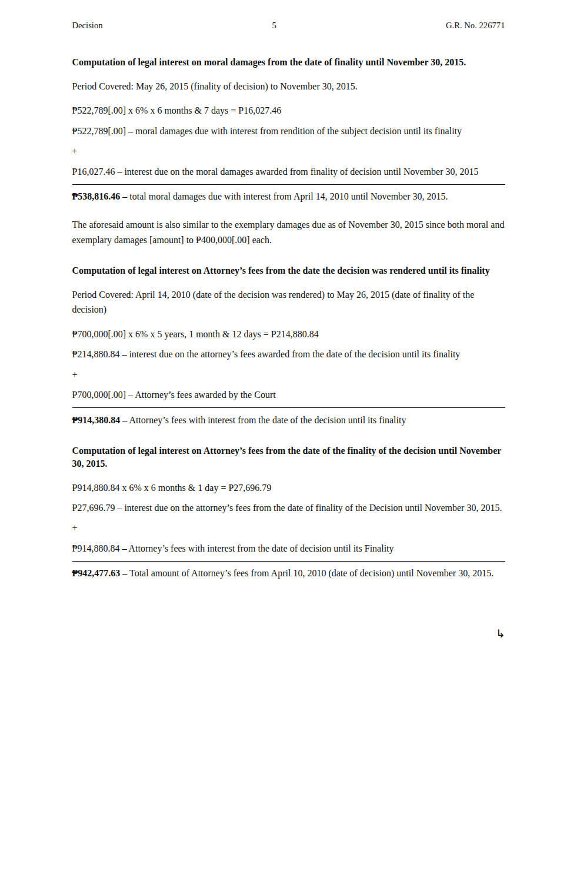Decision 5 G.R. No. 226771
Computation of legal interest on moral damages from the date of finality until November 30, 2015.
Period Covered: May 26, 2015 (finality of decision) to November 30, 2015.
₱522,789[.00] x 6% x 6 months & 7 days = P16,027.46
₱522,789[.00] – moral damages due with interest from rendition of the subject decision until its finality
+
₱16,027.46 – interest due on the moral damages awarded from finality of decision until November 30, 2015
₱538,816.46 – total moral damages due with interest from April 14, 2010 until November 30, 2015.
The aforesaid amount is also similar to the exemplary damages due as of November 30, 2015 since both moral and exemplary damages [amount] to ₱400,000[.00] each.
Computation of legal interest on Attorney’s fees from the date the decision was rendered until its finality
Period Covered: April 14, 2010 (date of the decision was rendered) to May 26, 2015 (date of finality of the decision)
₱700,000[.00] x 6% x 5 years, 1 month & 12 days = P214,880.84
₱214,880.84 – interest due on the attorney’s fees awarded from the date of the decision until its finality
+
₱700,000[.00] – Attorney’s fees awarded by the Court
₱914,380.84 – Attorney’s fees with interest from the date of the decision until its finality
Computation of legal interest on Attorney’s fees from the date of the finality of the decision until November 30, 2015.
₱914,880.84 x 6% x 6 months & 1 day = ₱27,696.79
₱27,696.79 – interest due on the attorney’s fees from the date of finality of the Decision until November 30, 2015.
+
₱914,880.84 – Attorney’s fees with interest from the date of decision until its Finality
₱942,477.63 – Total amount of Attorney’s fees from April 10, 2010 (date of decision) until November 30, 2015.
↳